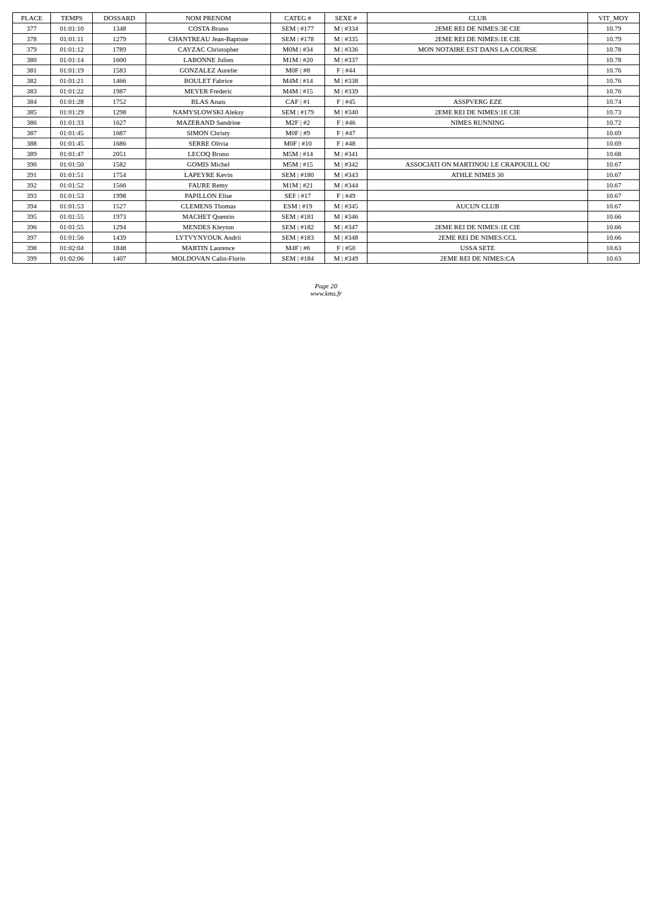| PLACE | TEMPS | DOSSARD | NOM PRENOM | CATEG # | SEXE # | CLUB | VIT_MOY |
| --- | --- | --- | --- | --- | --- | --- | --- |
| 377 | 01:01:10 | 1348 | COSTA Bruno | SEM / #177 | M / #334 | 2EME REI DE NIMES:3E CIE | 10.79 |
| 378 | 01:01:11 | 1279 | CHANTREAU Jean-Baptiste | SEM / #178 | M / #335 | 2EME REI DE NIMES:1E CIE | 10.79 |
| 379 | 01:01:12 | 1789 | CAYZAC Christopher | M0M / #34 | M / #336 | MON NOTAIRE EST DANS LA COURSE | 10.78 |
| 380 | 01:01:14 | 1600 | LABONNE Julien | M1M / #20 | M / #337 | | 10.78 |
| 381 | 01:01:19 | 1583 | GONZALEZ Aurelie | M0F / #8 | F / #44 | | 10.76 |
| 382 | 01:01:21 | 1466 | BOULET Fabrice | M4M / #14 | M / #338 | | 10.76 |
| 383 | 01:01:22 | 1987 | MEYER Frederic | M4M / #15 | M / #339 | | 10.76 |
| 384 | 01:01:28 | 1752 | BLAS Anais | CAF / #1 | F / #45 | ASSPVERG EZE | 10.74 |
| 385 | 01:01:29 | 1298 | NAMYSLOWSKI Aleksy | SEM / #179 | M / #340 | 2EME REI DE NIMES:1E CIE | 10.73 |
| 386 | 01:01:33 | 1627 | MAZERAND Sandrine | M2F / #2 | F / #46 | NIMES RUNNING | 10.72 |
| 387 | 01:01:45 | 1687 | SIMON Christy | M0F / #9 | F / #47 | | 10.69 |
| 388 | 01:01:45 | 1686 | SERRE Olivia | M0F / #10 | F / #48 | | 10.69 |
| 389 | 01:01:47 | 2051 | LECOQ Bruno | M5M / #14 | M / #341 | | 10.68 |
| 390 | 01:01:50 | 1582 | GOMIS Michel | M5M / #15 | M / #342 | ASSOCIATI ON MARTINOU LE CRAPOUILL OU | 10.67 |
| 391 | 01:01:51 | 1754 | LAPEYRE Kevin | SEM / #180 | M / #343 | ATHLE NIMES 30 | 10.67 |
| 392 | 01:01:52 | 1566 | FAURE Remy | M1M / #21 | M / #344 | | 10.67 |
| 393 | 01:01:53 | 1998 | PAPILLON Elise | SEF / #17 | F / #49 | | 10.67 |
| 394 | 01:01:53 | 1527 | CLEMENS Thomas | ESM / #19 | M / #345 | AUCUN CLUB | 10.67 |
| 395 | 01:01:55 | 1973 | MACHET Quentin | SEM / #181 | M / #346 | | 10.66 |
| 396 | 01:01:55 | 1294 | MENDES Kleyton | SEM / #182 | M / #347 | 2EME REI DE NIMES:1E CIE | 10.66 |
| 397 | 01:01:56 | 1439 | LYTVYNYOUK Andrii | SEM / #183 | M / #348 | 2EME REI DE NIMES:CCL | 10.66 |
| 398 | 01:02:04 | 1848 | MARTIN Laurence | M4F / #6 | F / #50 | USSA SETE | 10.63 |
| 399 | 01:02:06 | 1407 | MOLDOVAN Calin-Florin | SEM / #184 | M / #349 | 2EME REI DE NIMES:CA | 10.63 |
Page 20
www.kms.fr